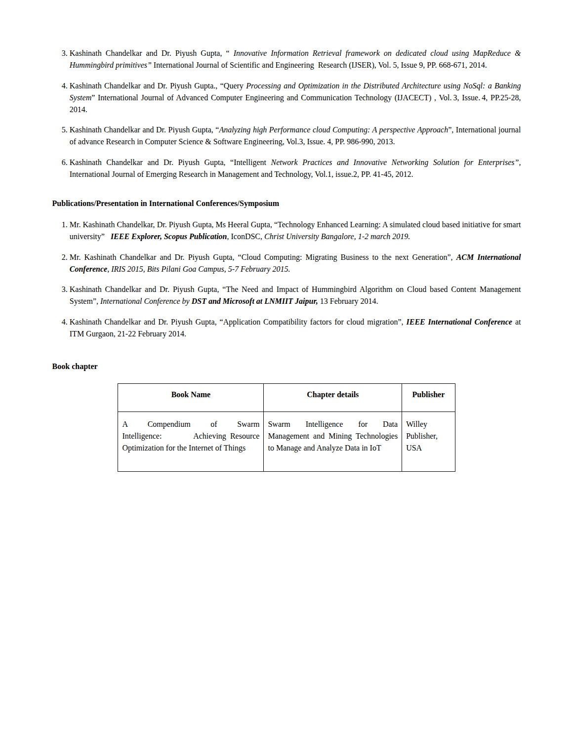Kashinath Chandelkar and Dr. Piyush Gupta, “ Innovative Information Retrieval framework on dedicated cloud using MapReduce & Hummingbird primitives” International Journal of Scientific and Engineering Research (IJSER), Vol. 5, Issue 9, PP. 668-671, 2014.
Kashinath Chandelkar and Dr. Piyush Gupta., “Query Processing and Optimization in the Distributed Architecture using NoSql: a Banking System” International Journal of Advanced Computer Engineering and Communication Technology (IJACECT) , Vol. 3, Issue. 4, PP.25-28, 2014.
Kashinath Chandelkar and Dr. Piyush Gupta, “Analyzing high Performance cloud Computing: A perspective Approach”, International journal of advance Research in Computer Science & Software Engineering, Vol.3, Issue. 4, PP. 986-990, 2013.
Kashinath Chandelkar and Dr. Piyush Gupta, “Intelligent Network Practices and Innovative Networking Solution for Enterprises”, International Journal of Emerging Research in Management and Technology, Vol.1, issue.2, PP. 41-45, 2012.
Publications/Presentation in International Conferences/Symposium
Mr. Kashinath Chandelkar, Dr. Piyush Gupta, Ms Heeral Gupta, “Technology Enhanced Learning: A simulated cloud based initiative for smart university” IEEE Explorer, Scopus Publication, IconDSC, Christ University Bangalore, 1-2 march 2019.
Mr. Kashinath Chandelkar and Dr. Piyush Gupta, “Cloud Computing: Migrating Business to the next Generation”, ACM International Conference, IRIS 2015, Bits Pilani Goa Campus, 5-7 February 2015.
Kashinath Chandelkar and Dr. Piyush Gupta, “The Need and Impact of Hummingbird Algorithm on Cloud based Content Management System”, International Conference by DST and Microsoft at LNMIIT Jaipur, 13 February 2014.
Kashinath Chandelkar and Dr. Piyush Gupta, “Application Compatibility factors for cloud migration”, IEEE International Conference at ITM Gurgaon, 21-22 February 2014.
Book chapter
| Book Name | Chapter details | Publisher |
| --- | --- | --- |
| A Compendium of Swarm Intelligence: Achieving Resource Optimization for the Internet of Things | Swarm Intelligence for Data Management and Mining Technologies to Manage and Analyze Data in IoT | Willey Publisher, USA |